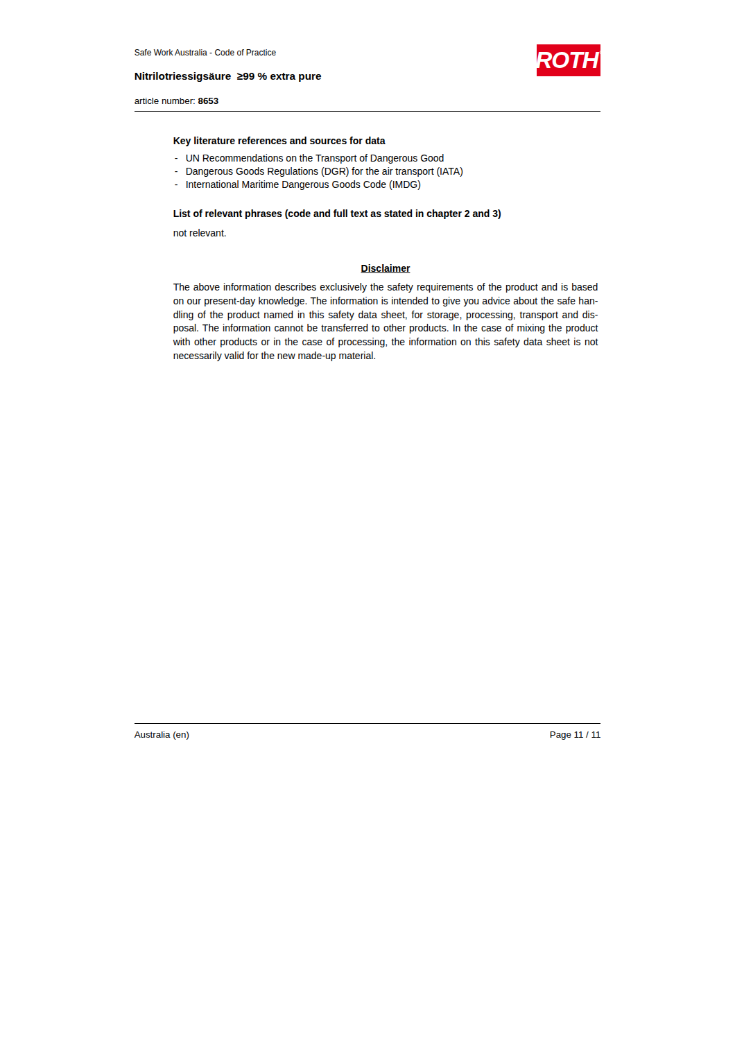ROTH®
Safe Work Australia - Code of Practice
Nitrilotriessigsäure ≥99 % extra pure
article number: 8653
Key literature references and sources for data
UN Recommendations on the Transport of Dangerous Good
Dangerous Goods Regulations (DGR) for the air transport (IATA)
International Maritime Dangerous Goods Code (IMDG)
List of relevant phrases (code and full text as stated in chapter 2 and 3)
not relevant.
Disclaimer
The above information describes exclusively the safety requirements of the product and is based on our present-day knowledge. The information is intended to give you advice about the safe handling of the product named in this safety data sheet, for storage, processing, transport and disposal. The information cannot be transferred to other products. In the case of mixing the product with other products or in the case of processing, the information on this safety data sheet is not necessarily valid for the new made-up material.
Australia (en) Page 11 / 11